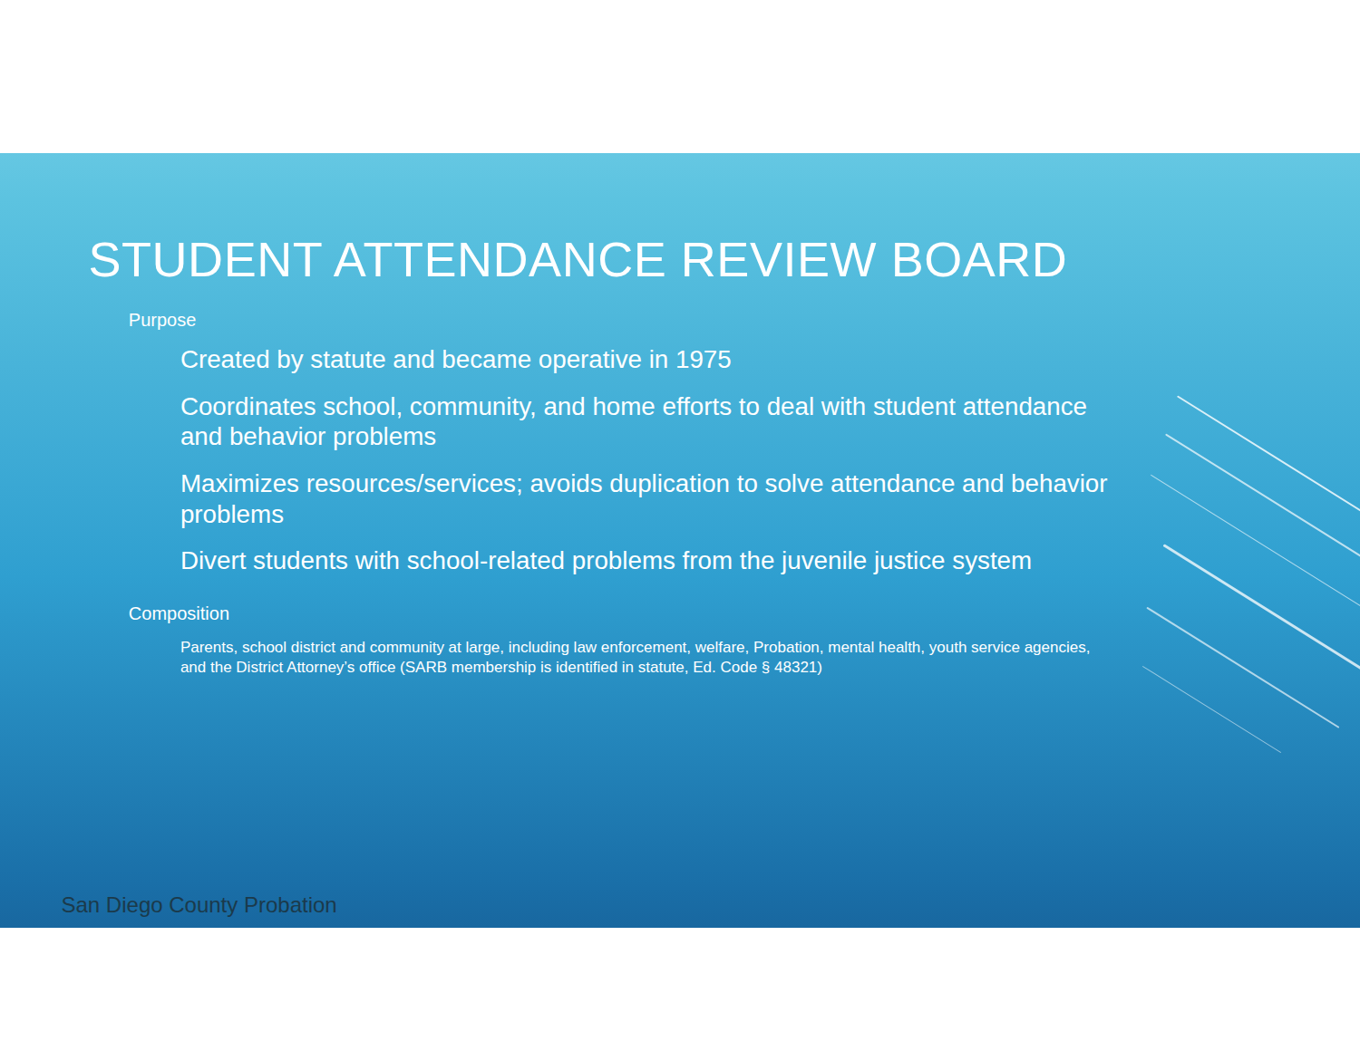STUDENT ATTENDANCE REVIEW BOARD
Purpose
Created by statute and became operative in 1975
Coordinates school, community, and home efforts to deal with student attendance and behavior problems
Maximizes resources/services; avoids duplication to solve attendance and behavior problems
Divert students with school-related problems from the juvenile justice system
Composition
Parents, school district and community at large, including law enforcement, welfare, Probation, mental health, youth service agencies, and the District Attorney’s office (SARB membership is identified in statute, Ed. Code § 48321)
San Diego County Probation